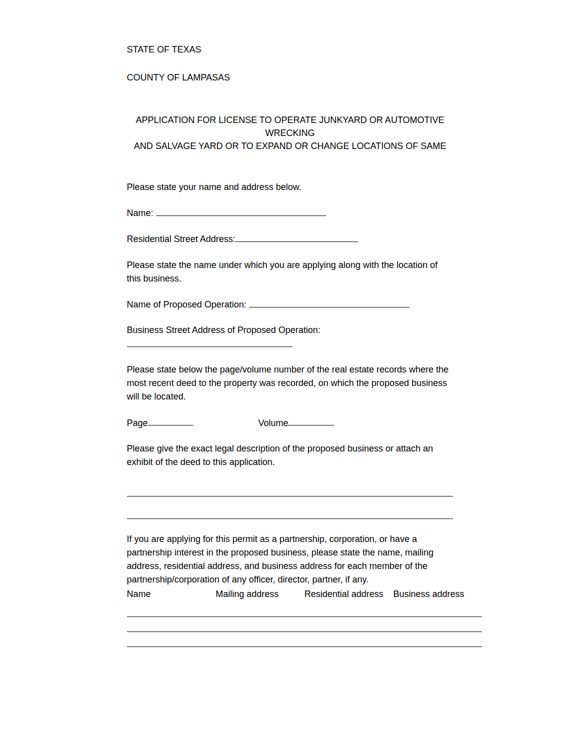STATE OF TEXAS
COUNTY OF LAMPASAS
APPLICATION FOR LICENSE TO OPERATE JUNKYARD OR AUTOMOTIVE WRECKING
AND SALVAGE YARD OR TO EXPAND OR CHANGE LOCATIONS OF SAME
Please state your name and address below.
Name:
Residential Street Address:
Please state the name under which you are applying along with the location of this business.
Name of Proposed Operation:
Business Street Address of Proposed Operation:
Please state below the page/volume number of the real estate records where the most recent deed to the property was recorded, on which the proposed business will be located.
Page Volume
Please give the exact legal description of the proposed business or attach an exhibit of the deed to this application.
If you are applying for this permit as a partnership, corporation, or have a partnership interest in the proposed business, please state the name, mailing address, residential address, and business address for each member of the partnership/corporation of any officer, director, partner, if any.
| Name | Mailing address | Residential address | Business address |
| --- | --- | --- | --- |